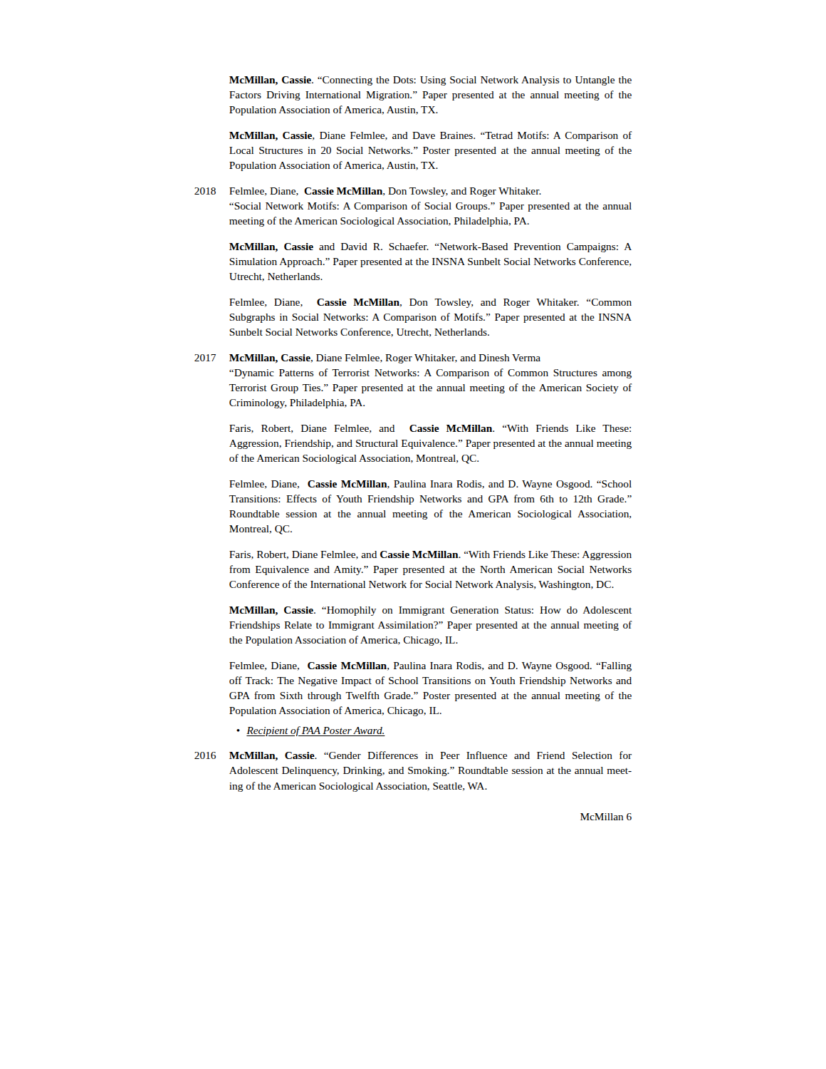McMillan, Cassie. “Connecting the Dots: Using Social Network Analysis to Untangle the Factors Driving International Migration.” Paper presented at the annual meeting of the Population Association of America, Austin, TX.
McMillan, Cassie, Diane Felmlee, and Dave Braines. “Tetrad Motifs: A Comparison of Local Structures in 20 Social Networks.” Poster presented at the annual meeting of the Population Association of America, Austin, TX.
2018
Felmlee, Diane, Cassie McMillan, Don Towsley, and Roger Whitaker.
“Social Network Motifs: A Comparison of Social Groups.” Paper presented at the annual meeting of the American Sociological Association, Philadelphia, PA.
McMillan, Cassie and David R. Schaefer. “Network-Based Prevention Campaigns: A Simulation Approach.” Paper presented at the INSNA Sunbelt Social Networks Conference, Utrecht, Netherlands.
Felmlee, Diane, Cassie McMillan, Don Towsley, and Roger Whitaker. “Common Subgraphs in Social Networks: A Comparison of Motifs.” Paper presented at the INSNA Sunbelt Social Networks Conference, Utrecht, Netherlands.
2017
McMillan, Cassie, Diane Felmlee, Roger Whitaker, and Dinesh Verma
“Dynamic Patterns of Terrorist Networks: A Comparison of Common Structures among Terrorist Group Ties.” Paper presented at the annual meeting of the American Society of Criminology, Philadelphia, PA.
Faris, Robert, Diane Felmlee, and Cassie McMillan. “With Friends Like These: Aggression, Friendship, and Structural Equivalence.” Paper presented at the annual meeting of the American Sociological Association, Montreal, QC.
Felmlee, Diane, Cassie McMillan, Paulina Inara Rodis, and D. Wayne Osgood. “School Transitions: Effects of Youth Friendship Networks and GPA from 6th to 12th Grade.” Roundtable session at the annual meeting of the American Sociological Association, Montreal, QC.
Faris, Robert, Diane Felmlee, and Cassie McMillan. “With Friends Like These: Aggression from Equivalence and Amity.” Paper presented at the North American Social Networks Conference of the International Network for Social Network Analysis, Washington, DC.
McMillan, Cassie. “Homophily on Immigrant Generation Status: How do Adolescent Friendships Relate to Immigrant Assimilation?” Paper presented at the annual meeting of the Population Association of America, Chicago, IL.
Felmlee, Diane, Cassie McMillan, Paulina Inara Rodis, and D. Wayne Osgood. “Falling off Track: The Negative Impact of School Transitions on Youth Friendship Networks and GPA from Sixth through Twelfth Grade.” Poster presented at the annual meeting of the Population Association of America, Chicago, IL.
Recipient of PAA Poster Award.
2016
McMillan, Cassie. “Gender Differences in Peer Influence and Friend Selection for Adolescent Delinquency, Drinking, and Smoking.” Roundtable session at the annual meeting of the American Sociological Association, Seattle, WA.
McMillan 6